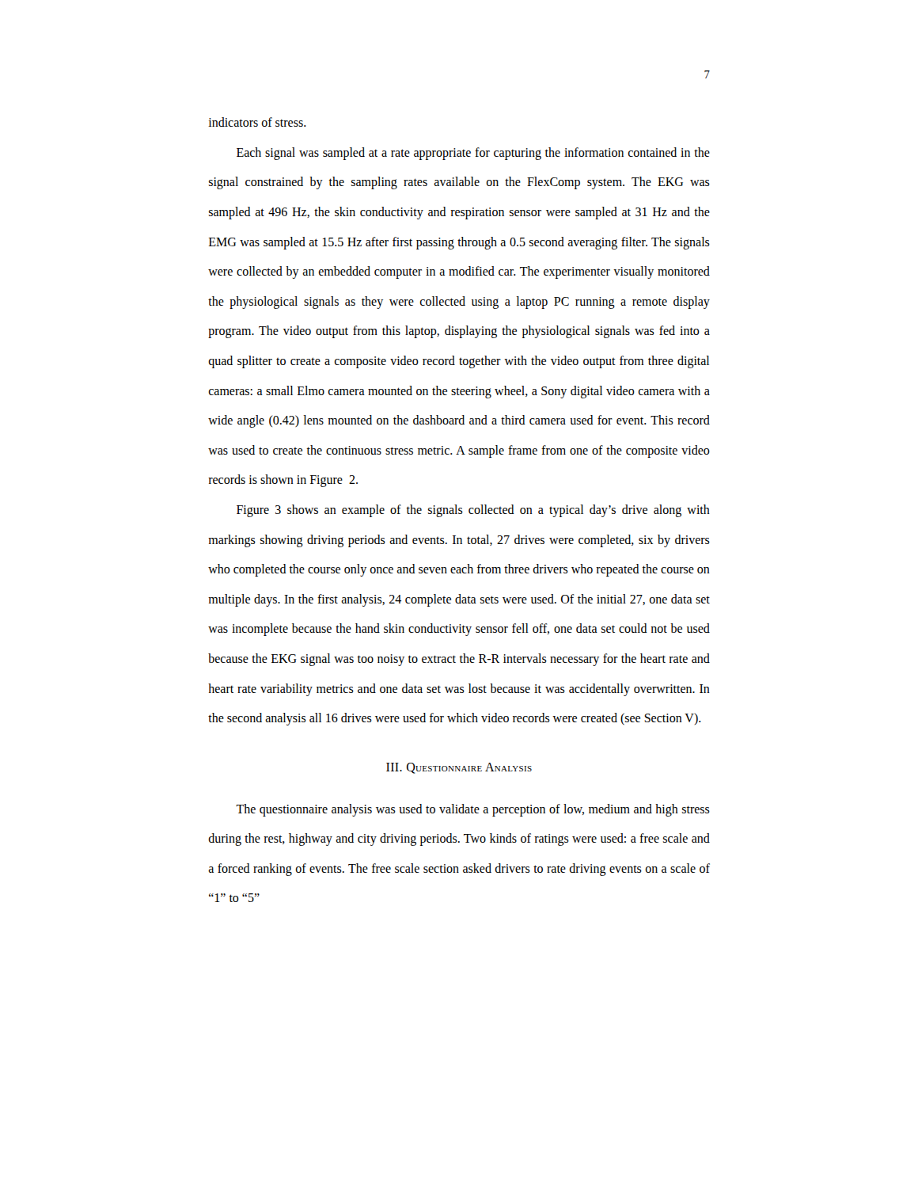7
indicators of stress.
Each signal was sampled at a rate appropriate for capturing the information contained in the signal constrained by the sampling rates available on the FlexComp system. The EKG was sampled at 496 Hz, the skin conductivity and respiration sensor were sampled at 31 Hz and the EMG was sampled at 15.5 Hz after first passing through a 0.5 second averaging filter. The signals were collected by an embedded computer in a modified car. The experimenter visually monitored the physiological signals as they were collected using a laptop PC running a remote display program. The video output from this laptop, displaying the physiological signals was fed into a quad splitter to create a composite video record together with the video output from three digital cameras: a small Elmo camera mounted on the steering wheel, a Sony digital video camera with a wide angle (0.42) lens mounted on the dashboard and a third camera used for event. This record was used to create the continuous stress metric. A sample frame from one of the composite video records is shown in Figure 2.
Figure 3 shows an example of the signals collected on a typical day’s drive along with markings showing driving periods and events. In total, 27 drives were completed, six by drivers who completed the course only once and seven each from three drivers who repeated the course on multiple days. In the first analysis, 24 complete data sets were used. Of the initial 27, one data set was incomplete because the hand skin conductivity sensor fell off, one data set could not be used because the EKG signal was too noisy to extract the R-R intervals necessary for the heart rate and heart rate variability metrics and one data set was lost because it was accidentally overwritten. In the second analysis all 16 drives were used for which video records were created (see Section V).
III. Questionnaire Analysis
The questionnaire analysis was used to validate a perception of low, medium and high stress during the rest, highway and city driving periods. Two kinds of ratings were used: a free scale and a forced ranking of events. The free scale section asked drivers to rate driving events on a scale of “1” to “5”